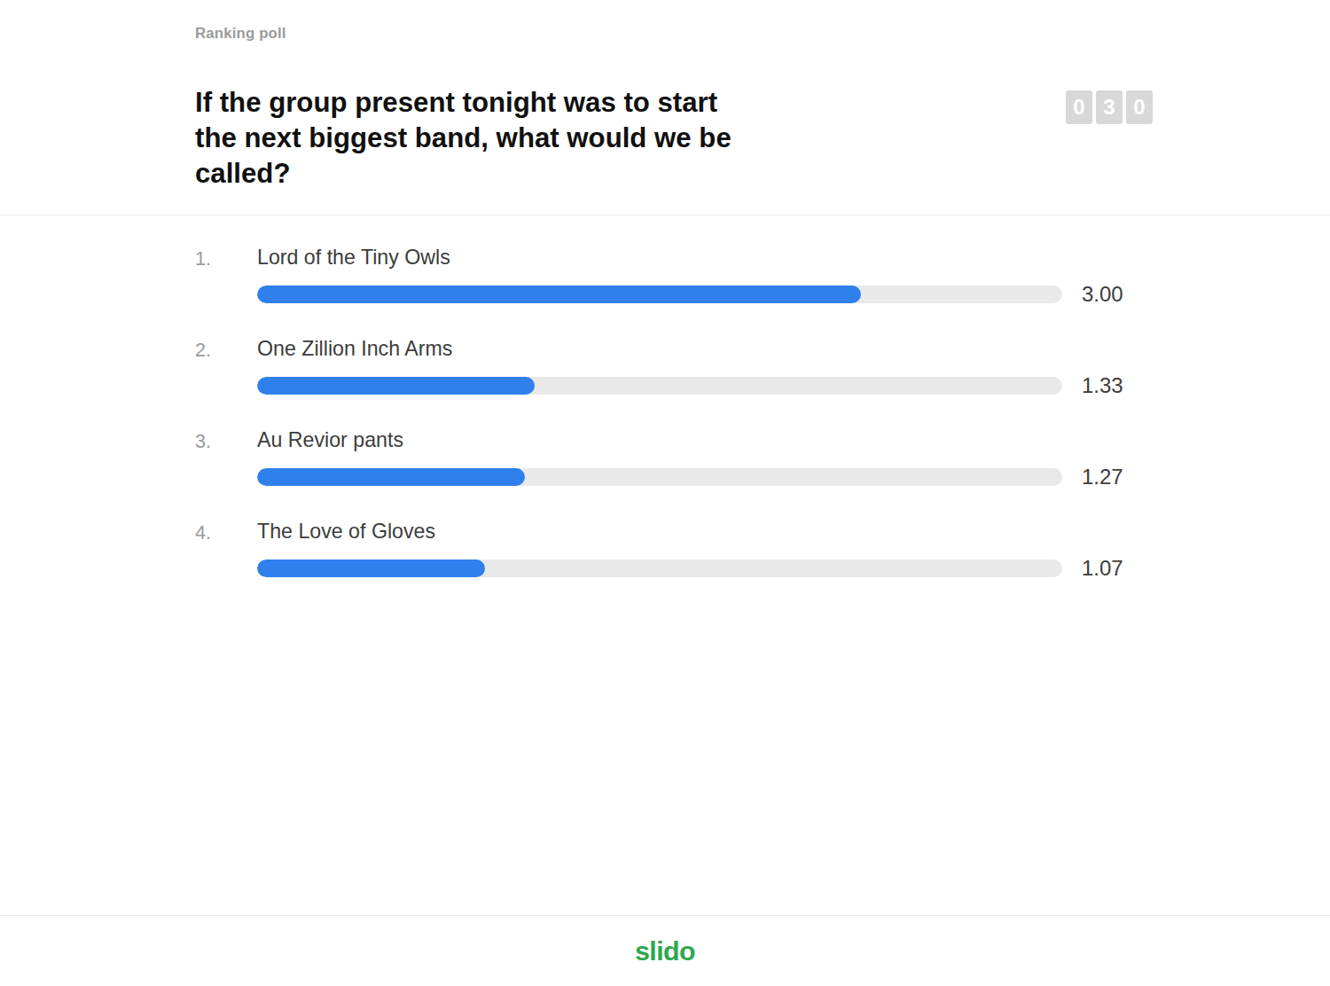Ranking poll
If the group present tonight was to start the next biggest band, what would we be called?
030
1.
Lord of the Tiny Owls
3.00
2.
One Zillion Inch Arms
1.33
3.
Au Revior pants
1.27
4.
The Love of Gloves
1.07
slido